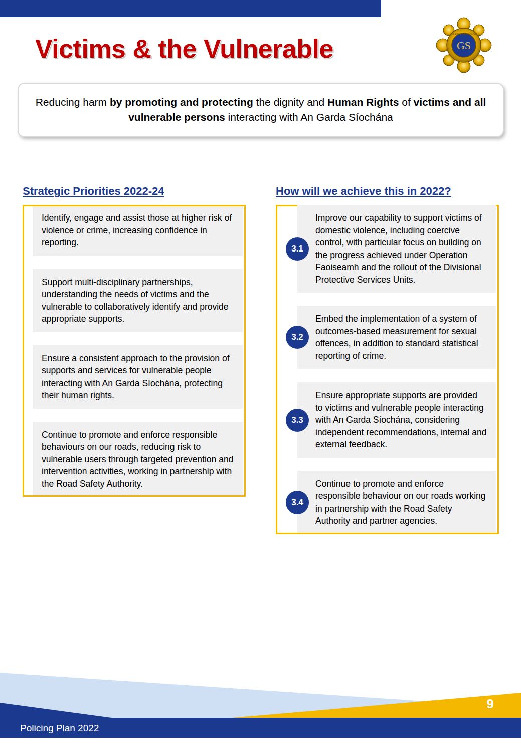GS GARDA SÍOCHÁNA
Victims & the Vulnerable
Reducing harm by promoting and protecting the dignity and Human Rights of victims and all vulnerable persons interacting with An Garda Síochána
Strategic Priorities 2022-24
Identify, engage and assist those at higher risk of violence or crime, increasing confidence in reporting.
Support multi-disciplinary partnerships, understanding the needs of victims and the vulnerable to collaboratively identify and provide appropriate supports.
Ensure a consistent approach to the provision of supports and services for vulnerable people interacting with An Garda Síochána, protecting their human rights.
Continue to promote and enforce responsible behaviours on our roads, reducing risk to vulnerable users through targeted prevention and intervention activities, working in partnership with the Road Safety Authority.
How will we achieve this in 2022?
3.1
Improve our capability to support victims of domestic violence, including coercive control, with particular focus on building on the progress achieved under Operation Faoiseamh and the rollout of the Divisional Protective Services Units.
3.2
Embed the implementation of a system of outcomes-based measurement for sexual offences, in addition to standard statistical reporting of crime.
3.3
Ensure appropriate supports are provided to victims and vulnerable people interacting with An Garda Síochána, considering independent recommendations, internal and external feedback.
3.4
Continue to promote and enforce responsible behaviour on our roads working in partnership with the Road Safety Authority and partner agencies.
9
Policing Plan 2022